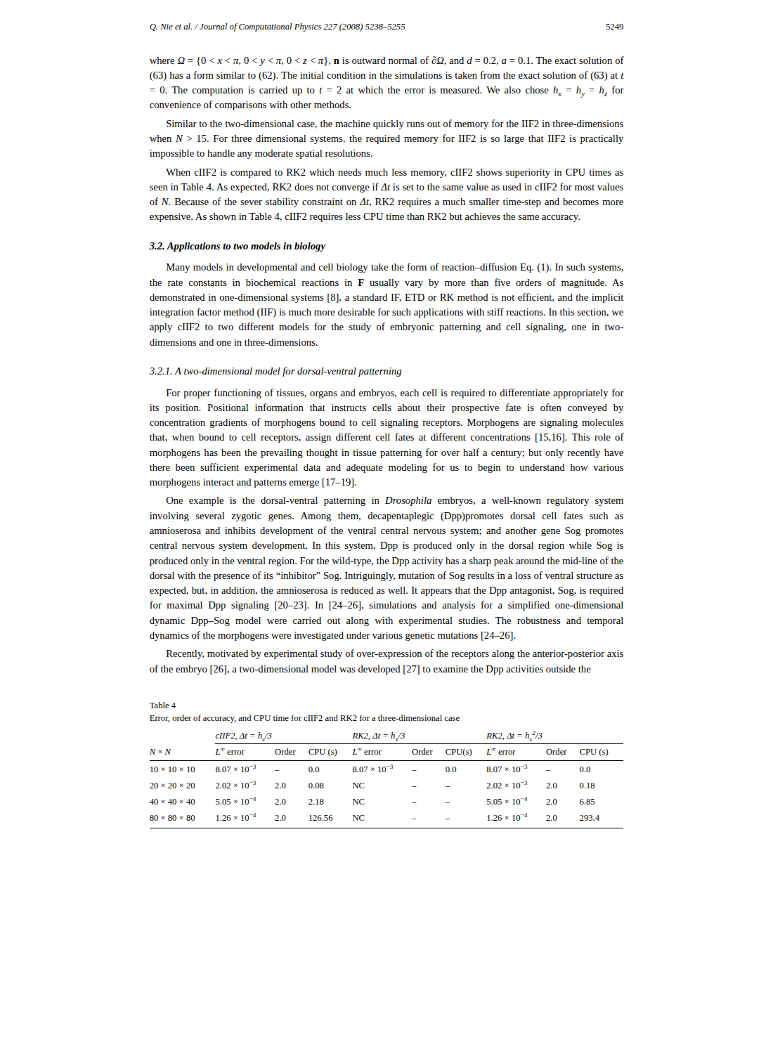Q. Nie et al. / Journal of Computational Physics 227 (2008) 5238–5255 5249
where Ω = {0 < x < π, 0 < y < π, 0 < z < π}, n is outward normal of ∂Ω, and d = 0.2, a = 0.1. The exact solution of (63) has a form similar to (62). The initial condition in the simulations is taken from the exact solution of (63) at t = 0. The computation is carried up to t = 2 at which the error is measured. We also chose hx = hy = hz for convenience of comparisons with other methods.
Similar to the two-dimensional case, the machine quickly runs out of memory for the IIF2 in three-dimensions when N > 15. For three dimensional systems, the required memory for IIF2 is so large that IIF2 is practically impossible to handle any moderate spatial resolutions.
When cIIF2 is compared to RK2 which needs much less memory, cIIF2 shows superiority in CPU times as seen in Table 4. As expected, RK2 does not converge if Δt is set to the same value as used in cIIF2 for most values of N. Because of the sever stability constraint on Δt, RK2 requires a much smaller time-step and becomes more expensive. As shown in Table 4, cIIF2 requires less CPU time than RK2 but achieves the same accuracy.
3.2. Applications to two models in biology
Many models in developmental and cell biology take the form of reaction–diffusion Eq. (1). In such systems, the rate constants in biochemical reactions in F usually vary by more than five orders of magnitude. As demonstrated in one-dimensional systems [8], a standard IF, ETD or RK method is not efficient, and the implicit integration factor method (IIF) is much more desirable for such applications with stiff reactions. In this section, we apply cIIF2 to two different models for the study of embryonic patterning and cell signaling, one in two-dimensions and one in three-dimensions.
3.2.1. A two-dimensional model for dorsal-ventral patterning
For proper functioning of tissues, organs and embryos, each cell is required to differentiate appropriately for its position. Positional information that instructs cells about their prospective fate is often conveyed by concentration gradients of morphogens bound to cell signaling receptors. Morphogens are signaling molecules that, when bound to cell receptors, assign different cell fates at different concentrations [15,16]. This role of morphogens has been the prevailing thought in tissue patterning for over half a century; but only recently have there been sufficient experimental data and adequate modeling for us to begin to understand how various morphogens interact and patterns emerge [17–19].
One example is the dorsal-ventral patterning in Drosophila embryos, a well-known regulatory system involving several zygotic genes. Among them, decapentaplegic (Dpp)promotes dorsal cell fates such as amnioserosa and inhibits development of the ventral central nervous system; and another gene Sog promotes central nervous system development. In this system, Dpp is produced only in the dorsal region while Sog is produced only in the ventral region. For the wild-type, the Dpp activity has a sharp peak around the mid-line of the dorsal with the presence of its “inhibitor” Sog. Intriguingly, mutation of Sog results in a loss of ventral structure as expected, but, in addition, the amnioserosa is reduced as well. It appears that the Dpp antagonist, Sog, is required for maximal Dpp signaling [20–23]. In [24–26], simulations and analysis for a simplified one-dimensional dynamic Dpp–Sog model were carried out along with experimental studies. The robustness and temporal dynamics of the morphogens were investigated under various genetic mutations [24–26].
Recently, motivated by experimental study of over-expression of the receptors along the anterior-posterior axis of the embryo [26], a two-dimensional model was developed [27] to examine the Dpp activities outside the
Table 4 Error, order of accuracy, and CPU time for cIIF2 and RK2 for a three-dimensional case
| | cIIF2, Δt = h x /3 | RK2, Δt = h x /3 | RK2, Δt = h x 2 /3 |
| --- | --- | --- | --- |
| N × N | L ∞ error | Order | CPU (s) | L ∞ error | Order | CPU(s) | L ∞ error | Order | CPU (s) |
| 10 × 10 × 10 | 8.07 × 10 −3 | – | 0.0 | 8.07 × 10 −3 | – | 0.0 | 8.07 × 10 −3 | – | 0.0 |
| 20 × 20 × 20 | 2.02 × 10 −3 | 2.0 | 0.08 | NC | – | – | 2.02 × 10 −3 | 2.0 | 0.18 |
| 40 × 40 × 40 | 5.05 × 10 −4 | 2.0 | 2.18 | NC | – | – | 5.05 × 10 −4 | 2.0 | 6.85 |
| 80 × 80 × 80 | 1.26 × 10 −4 | 2.0 | 126.56 | NC | – | – | 1.26 × 10 −4 | 2.0 | 293.4 |